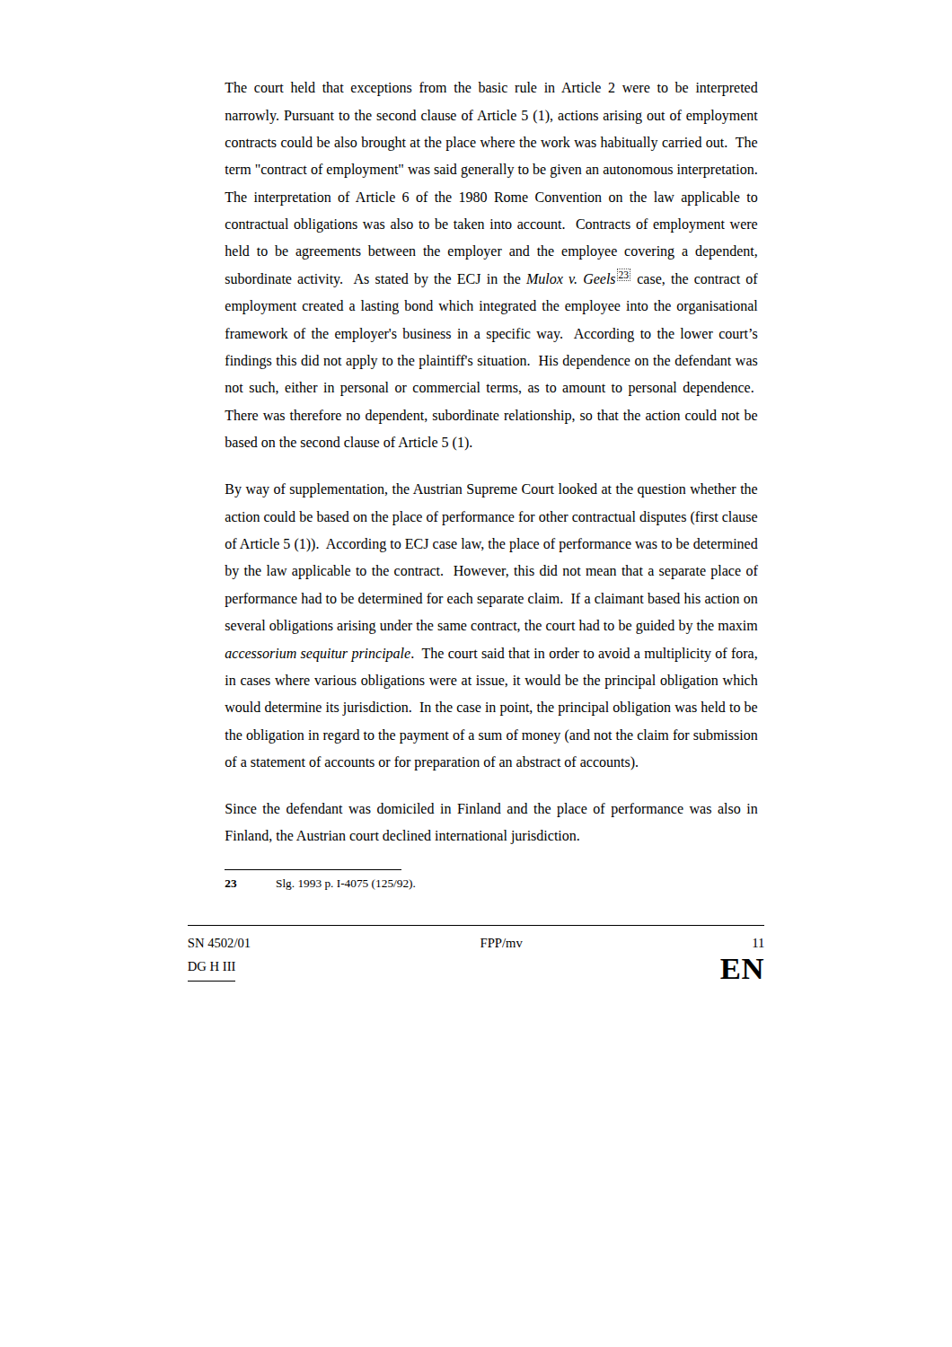The court held that exceptions from the basic rule in Article 2 were to be interpreted narrowly. Pursuant to the second clause of Article 5 (1), actions arising out of employment contracts could be also brought at the place where the work was habitually carried out. The term "contract of employment" was said generally to be given an autonomous interpretation. The interpretation of Article 6 of the 1980 Rome Convention on the law applicable to contractual obligations was also to be taken into account. Contracts of employment were held to be agreements between the employer and the employee covering a dependent, subordinate activity. As stated by the ECJ in the Mulox v. Geels23 case, the contract of employment created a lasting bond which integrated the employee into the organisational framework of the employer's business in a specific way. According to the lower court’s findings this did not apply to the plaintiff's situation. His dependence on the defendant was not such, either in personal or commercial terms, as to amount to personal dependence. There was therefore no dependent, subordinate relationship, so that the action could not be based on the second clause of Article 5 (1).
By way of supplementation, the Austrian Supreme Court looked at the question whether the action could be based on the place of performance for other contractual disputes (first clause of Article 5 (1)). According to ECJ case law, the place of performance was to be determined by the law applicable to the contract. However, this did not mean that a separate place of performance had to be determined for each separate claim. If a claimant based his action on several obligations arising under the same contract, the court had to be guided by the maxim accessorium sequitur principale. The court said that in order to avoid a multiplicity of fora, in cases where various obligations were at issue, it would be the principal obligation which would determine its jurisdiction. In the case in point, the principal obligation was held to be the obligation in regard to the payment of a sum of money (and not the claim for submission of a statement of accounts or for preparation of an abstract of accounts).
Since the defendant was domiciled in Finland and the place of performance was also in Finland, the Austrian court declined international jurisdiction.
23 Slg. 1993 p. I-4075 (125/92).
SN 4502/01
FPP/mv
11
DG H III
EN